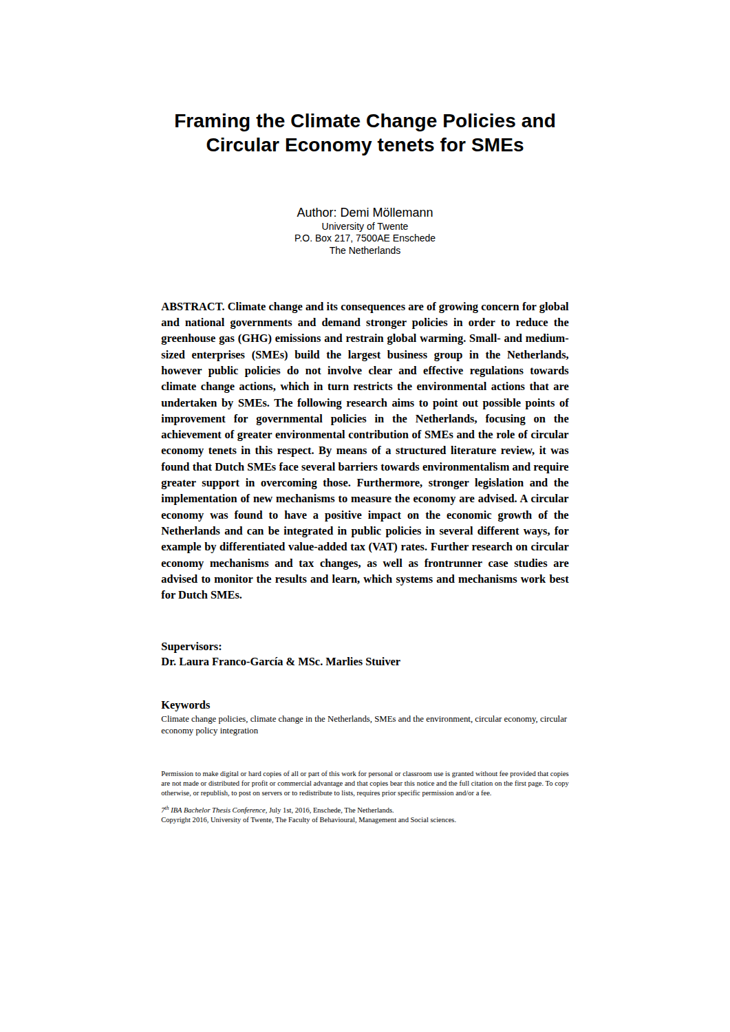Framing the Climate Change Policies and
Circular Economy tenets for SMEs
Author: Demi Möllemann
University of Twente
P.O. Box 217, 7500AE Enschede
The Netherlands
ABSTRACT. Climate change and its consequences are of growing concern for global and national governments and demand stronger policies in order to reduce the greenhouse gas (GHG) emissions and restrain global warming. Small- and medium-sized enterprises (SMEs) build the largest business group in the Netherlands, however public policies do not involve clear and effective regulations towards climate change actions, which in turn restricts the environmental actions that are undertaken by SMEs. The following research aims to point out possible points of improvement for governmental policies in the Netherlands, focusing on the achievement of greater environmental contribution of SMEs and the role of circular economy tenets in this respect. By means of a structured literature review, it was found that Dutch SMEs face several barriers towards environmentalism and require greater support in overcoming those. Furthermore, stronger legislation and the implementation of new mechanisms to measure the economy are advised. A circular economy was found to have a positive impact on the economic growth of the Netherlands and can be integrated in public policies in several different ways, for example by differentiated value-added tax (VAT) rates. Further research on circular economy mechanisms and tax changes, as well as frontrunner case studies are advised to monitor the results and learn, which systems and mechanisms work best for Dutch SMEs.
Supervisors:
Dr. Laura Franco-García & MSc. Marlies Stuiver
Keywords
Climate change policies, climate change in the Netherlands, SMEs and the environment, circular economy, circular economy policy integration
Permission to make digital or hard copies of all or part of this work for personal or classroom use is granted without fee provided that copies are not made or distributed for profit or commercial advantage and that copies bear this notice and the full citation on the first page. To copy otherwise, or republish, to post on servers or to redistribute to lists, requires prior specific permission and/or a fee.
7th IBA Bachelor Thesis Conference, July 1st, 2016, Enschede, The Netherlands.
Copyright 2016, University of Twente, The Faculty of Behavioural, Management and Social sciences.